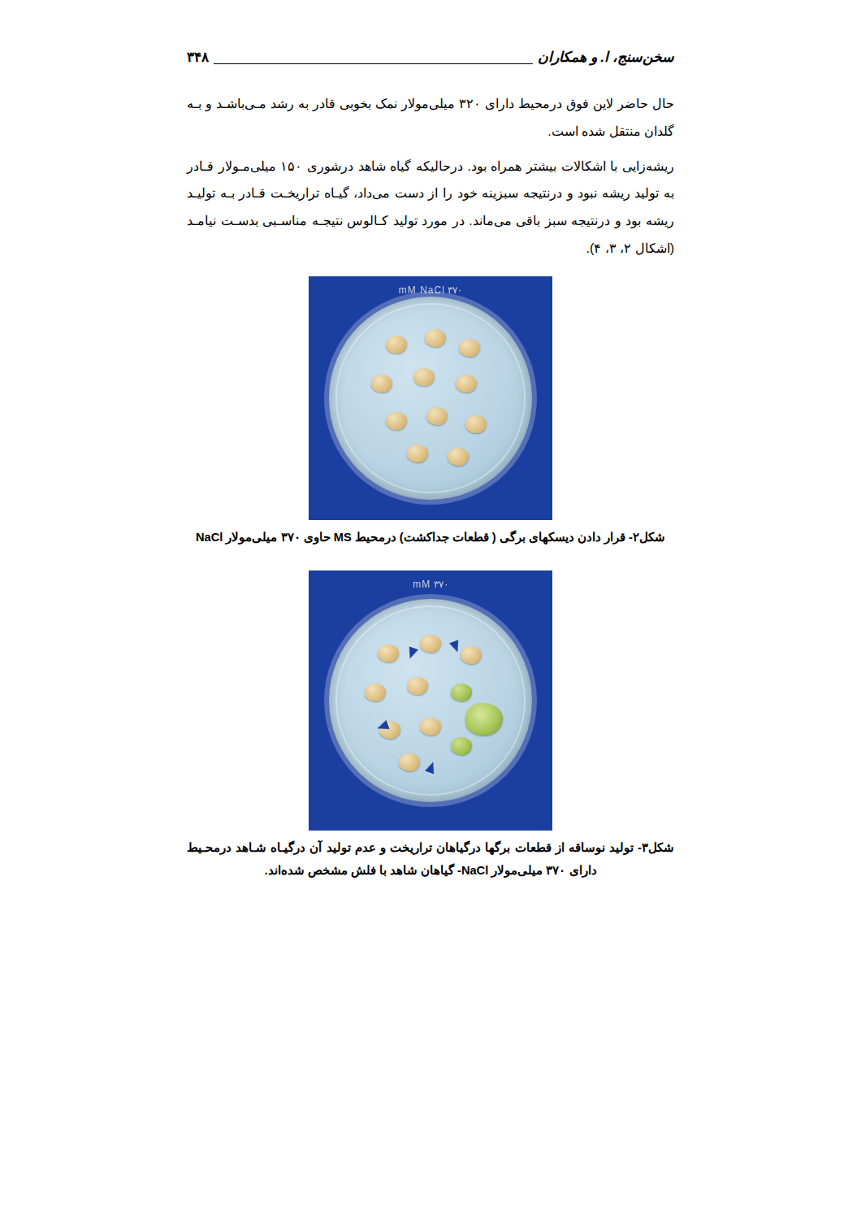سخن‌سنج، ا. و همکاران ۳۴۸
حال حاضر لاین فوق درمحیط دارای ۳۲۰ میلی‌مولار نمک بخوبی قادر به رشد مـی‌باشـد و بـه گلدان منتقل شده است.
ریشه‌زایی با اشکالات بیشتر همراه بود. درحالیکه گیاه شاهد درشوری ۱۵۰ میلی‌مـولار قـادر به تولید ریشه نبود و درنتیجه سبزینه خود را از دست می‌داد، گیـاه تراریخـت قـادر بـه تولیـد ریشه بود و درنتیجه سبز باقی می‌ماند. در مورد تولید کـالوس نتیجـه مناسـبی بدسـت نیامـد (اشکال ۲، ۳، ۴).
۳۷۰ mM NaCl
شکل۲- قرار دادن دیسکهای برگی ( قطعات جداکشت) درمحیط MS حاوی ۳۷۰ میلی‌مولار NaCl
۳۷۰ mM
شکل۳- تولید نوساقه از قطعات برگها درگیاهان تراریخت و عدم تولید آن درگیـاه شـاهد درمحـیط دارای ۳۷۰ میلی‌مولار NaCl- گیاهان شاهد با فلش مشخص شده‌اند.